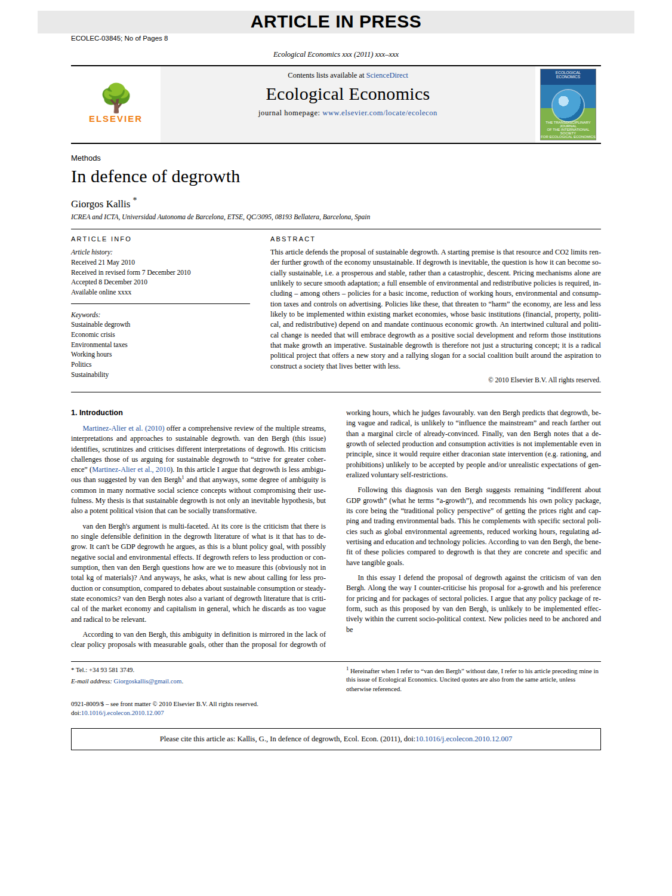ARTICLE IN PRESS
ECOLEC-03845; No of Pages 8
Ecological Economics xxx (2011) xxx–xxx
🌳
ELSEVIER
Contents lists available at ScienceDirect
Ecological Economics
journal homepage: www.elsevier.com/locate/ecolecon
ECOLOGICAL
ECONOMICS
THE TRANSDISCIPLINARY JOURNAL
OF THE INTERNATIONAL SOCIETY
FOR ECOLOGICAL ECONOMICS
Methods
In defence of degrowth
Giorgos Kallis *
ICREA and ICTA, Universidad Autonoma de Barcelona, ETSE, QC/3095, 08193 Bellatera, Barcelona, Spain
Article info
Article history:
Received 21 May 2010
Received in revised form 7 December 2010
Accepted 8 December 2010
Available online xxxx
Keywords:
Sustainable degrowth
Economic crisis
Environmental taxes
Working hours
Politics
Sustainability
Abstract
This article defends the proposal of sustainable degrowth. A starting premise is that resource and CO2 limits render further growth of the economy unsustainable. If degrowth is inevitable, the question is how it can become socially sustainable, i.e. a prosperous and stable, rather than a catastrophic, descent. Pricing mechanisms alone are unlikely to secure smooth adaptation; a full ensemble of environmental and redistributive policies is required, including – among others – policies for a basic income, reduction of working hours, environmental and consumption taxes and controls on advertising. Policies like these, that threaten to “harm” the economy, are less and less likely to be implemented within existing market economies, whose basic institutions (financial, property, political, and redistributive) depend on and mandate continuous economic growth. An intertwined cultural and political change is needed that will embrace degrowth as a positive social development and reform those institutions that make growth an imperative. Sustainable degrowth is therefore not just a structuring concept; it is a radical political project that offers a new story and a rallying slogan for a social coalition built around the aspiration to construct a society that lives better with less.
© 2010 Elsevier B.V. All rights reserved.
1. Introduction
Martinez-Alier et al. (2010) offer a comprehensive review of the multiple streams, interpretations and approaches to sustainable degrowth. van den Bergh (this issue) identifies, scrutinizes and criticises different interpretations of degrowth. His criticism challenges those of us arguing for sustainable degrowth to “strive for greater coherence” (Martinez-Alier et al., 2010). In this article I argue that degrowth is less ambiguous than suggested by van den Bergh1 and that anyways, some degree of ambiguity is common in many normative social science concepts without compromising their usefulness. My thesis is that sustainable degrowth is not only an inevitable hypothesis, but also a potent political vision that can be socially transformative.
van den Bergh's argument is multi-faceted. At its core is the criticism that there is no single defensible definition in the degrowth literature of what is it that has to degrow. It can't be GDP degrowth he argues, as this is a blunt policy goal, with possibly negative social and environmental effects. If degrowth refers to less production or consumption, then van den Bergh questions how are we to measure this (obviously not in total kg of materials)? And anyways, he asks, what is new about calling for less production or consumption, compared to debates about sustainable consumption or steady-state economics? van den Bergh notes also a variant of degrowth literature that is critical of the market economy and capitalism in general, which he discards as too vague and radical to be relevant.
According to van den Bergh, this ambiguity in definition is mirrored in the lack of clear policy proposals with measurable goals, other than the proposal for degrowth of working hours, which he judges favourably. van den Bergh predicts that degrowth, being vague and radical, is unlikely to “influence the mainstream” and reach farther out than a marginal circle of already-convinced. Finally, van den Bergh notes that a degrowth of selected production and consumption activities is not implementable even in principle, since it would require either draconian state intervention (e.g. rationing, and prohibitions) unlikely to be accepted by people and/or unrealistic expectations of generalized voluntary self-restrictions.
Following this diagnosis van den Bergh suggests remaining “indifferent about GDP growth” (what he terms “a-growth”), and recommends his own policy package, its core being the “traditional policy perspective” of getting the prices right and capping and trading environmental bads. This he complements with specific sectoral policies such as global environmental agreements, reduced working hours, regulating advertising and education and technology policies. According to van den Bergh, the benefit of these policies compared to degrowth is that they are concrete and specific and have tangible goals.
In this essay I defend the proposal of degrowth against the criticism of van den Bergh. Along the way I counter-criticise his proposal for a-growth and his preference for pricing and for packages of sectoral policies. I argue that any policy package of reform, such as this proposed by van den Bergh, is unlikely to be implemented effectively within the current socio-political context. New policies need to be anchored and be
* Tel.: +34 93 581 3749.
E-mail address: Giorgoskallis@gmail.com.
1 Hereinafter when I refer to “van den Bergh” without date, I refer to his article preceding mine in this issue of Ecological Economics. Uncited quotes are also from the same article, unless otherwise referenced.
0921-8009/$ – see front matter © 2010 Elsevier B.V. All rights reserved.
doi:10.1016/j.ecolecon.2010.12.007
Please cite this article as: Kallis, G., In defence of degrowth, Ecol. Econ. (2011), doi:10.1016/j.ecolecon.2010.12.007